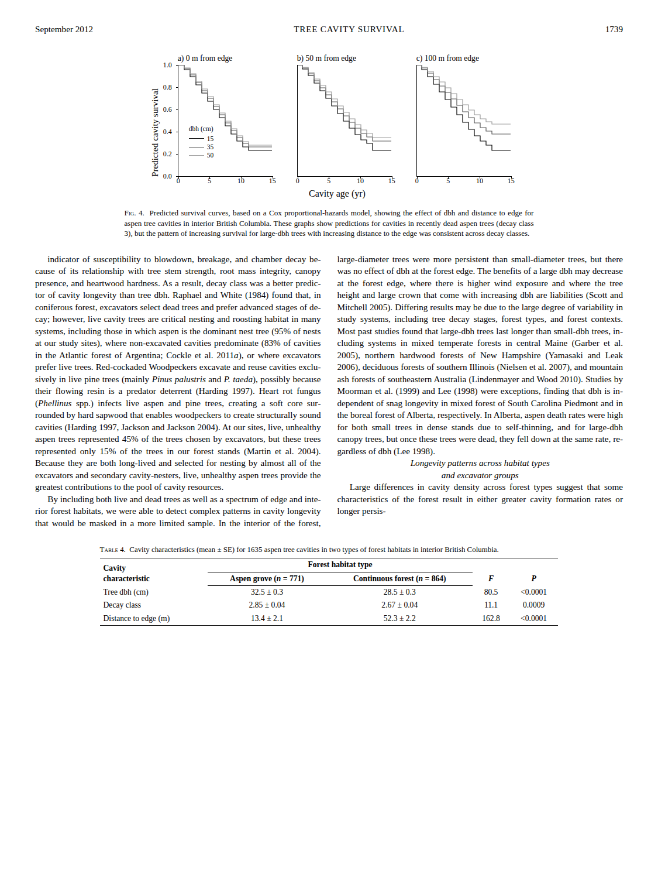September 2012
TREE CAVITY SURVIVAL
1739
Predicted cavity survival
a) 0 m from edge
1.0 0.8 0.6 0.4 0.2 0.0 0 5 10 15
dbh (cm)
15
35
50
b) 50 m from edge
0 5 10 15
c) 100 m from edge
0 5 10 15
Cavity age (yr)
Fig. 4. Predicted survival curves, based on a Cox proportional-hazards model, showing the effect of dbh and distance to edge for aspen tree cavities in interior British Columbia. These graphs show predictions for cavities in recently dead aspen trees (decay class 3), but the pattern of increasing survival for large-dbh trees with increasing distance to the edge was consistent across decay classes.
indicator of susceptibility to blowdown, breakage, and chamber decay because of its relationship with tree stem strength, root mass integrity, canopy presence, and heartwood hardness. As a result, decay class was a better predictor of cavity longevity than tree dbh. Raphael and White (1984) found that, in coniferous forest, excavators select dead trees and prefer advanced stages of decay; however, live cavity trees are critical nesting and roosting habitat in many systems, including those in which aspen is the dominant nest tree (95% of nests at our study sites), where non-excavated cavities predominate (83% of cavities in the Atlantic forest of Argentina; Cockle et al. 2011a), or where excavators prefer live trees. Red-cockaded Woodpeckers excavate and reuse cavities exclusively in live pine trees (mainly Pinus palustris and P. taeda), possibly because their flowing resin is a predator deterrent (Harding 1997). Heart rot fungus (Phellinus spp.) infects live aspen and pine trees, creating a soft core surrounded by hard sapwood that enables woodpeckers to create structurally sound cavities (Harding 1997, Jackson and Jackson 2004). At our sites, live, unhealthy aspen trees represented 45% of the trees chosen by excavators, but these trees represented only 15% of the trees in our forest stands (Martin et al. 2004). Because they are both long-lived and selected for nesting by almost all of the excavators and secondary cavity-nesters, live, unhealthy aspen trees provide the greatest contributions to the pool of cavity resources.
By including both live and dead trees as well as a spectrum of edge and interior forest habitats, we were able to detect complex patterns in cavity longevity that would be masked in a more limited sample. In the interior of the forest, large-diameter trees were more persistent than small-diameter trees, but there was no effect of dbh at the forest edge. The benefits of a large dbh may decrease at the forest edge, where there is higher wind exposure and where the tree height and large crown that come with increasing dbh are liabilities (Scott and Mitchell 2005). Differing results may be due to the large degree of variability in study systems, including tree decay stages, forest types, and forest contexts. Most past studies found that large-dbh trees last longer than small-dbh trees, including systems in mixed temperate forests in central Maine (Garber et al. 2005), northern hardwood forests of New Hampshire (Yamasaki and Leak 2006), deciduous forests of southern Illinois (Nielsen et al. 2007), and mountain ash forests of southeastern Australia (Lindenmayer and Wood 2010). Studies by Moorman et al. (1999) and Lee (1998) were exceptions, finding that dbh is independent of snag longevity in mixed forest of South Carolina Piedmont and in the boreal forest of Alberta, respectively. In Alberta, aspen death rates were high for both small trees in dense stands due to self-thinning, and for large-dbh canopy trees, but once these trees were dead, they fell down at the same rate, regardless of dbh (Lee 1998).
Longevity patterns across habitat types
and excavator groups
Large differences in cavity density across forest types suggest that some characteristics of the forest result in either greater cavity formation rates or longer persis-
Table 4. Cavity characteristics (mean ± SE) for 1635 aspen tree cavities in two types of forest habitats in interior British Columbia.
| Cavity characteristic | Forest habitat type | F | P |
| --- | --- | --- | --- |
| Aspen grove ( n = 771) | Continuous forest ( n = 864) |
| Tree dbh (cm) | 32.5 ± 0.3 | 28.5 ± 0.3 | 80.5 | <0.0001 |
| Decay class | 2.85 ± 0.04 | 2.67 ± 0.04 | 11.1 | 0.0009 |
| Distance to edge (m) | 13.4 ± 2.1 | 52.3 ± 2.2 | 162.8 | <0.0001 |